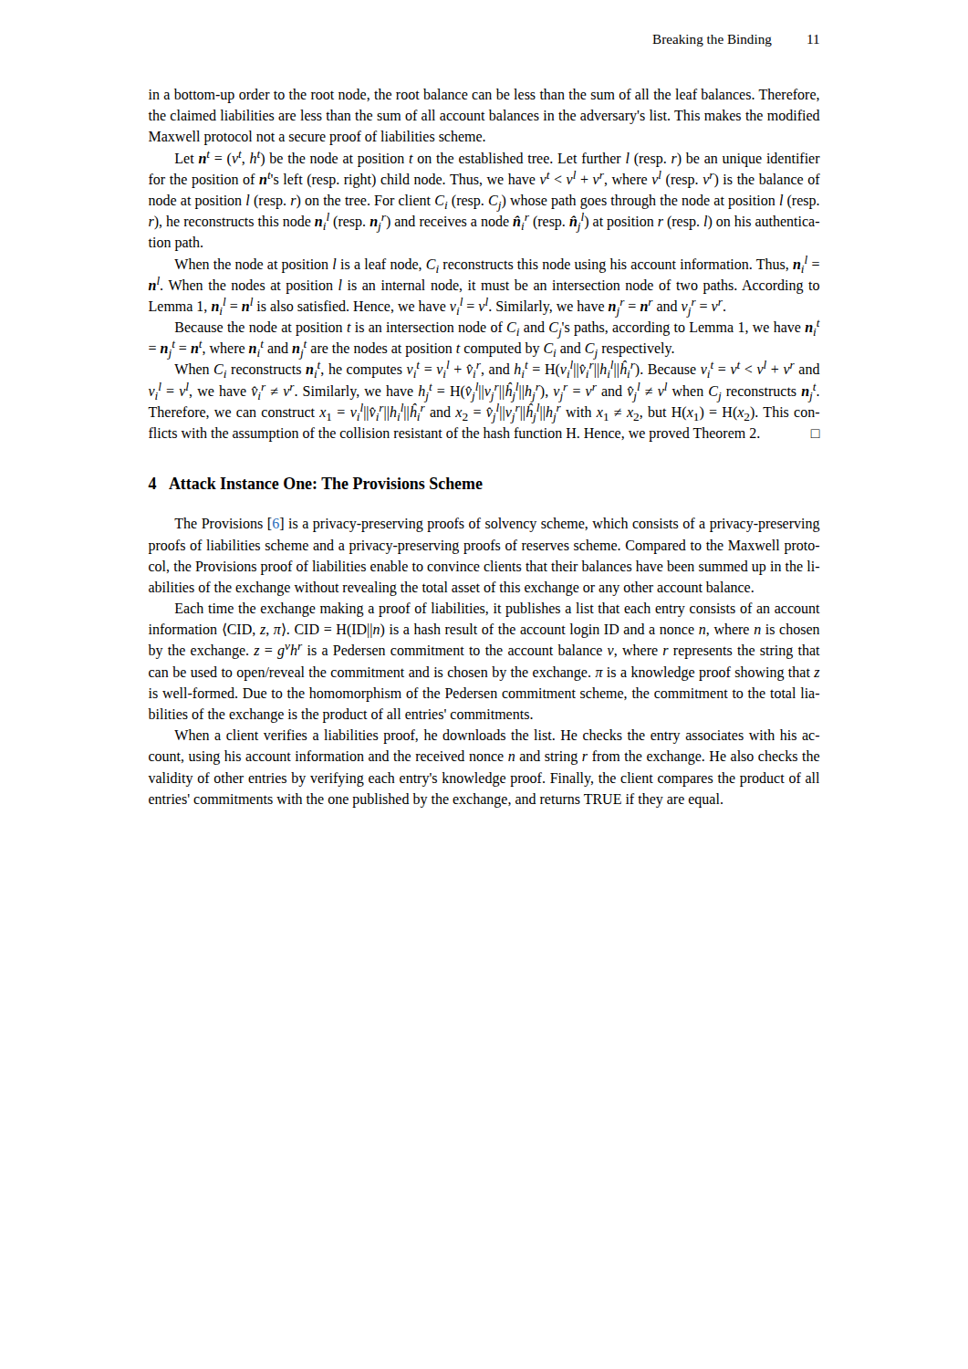Breaking the Binding 11
in a bottom-up order to the root node, the root balance can be less than the sum of all the leaf balances. Therefore, the claimed liabilities are less than the sum of all account balances in the adversary's list. This makes the modified Maxwell protocol not a secure proof of liabilities scheme.
Let nt = (vt, ht) be the node at position t on the established tree. Let further l (resp. r) be an unique identifier for the position of nt's left (resp. right) child node. Thus, we have vt < vl + vr, where vl (resp. vr) is the balance of node at position l (resp. r) on the tree. For client Ci (resp. Cj) whose path goes through the node at position l (resp. r), he reconstructs this node nil (resp. njr) and receives a node n̂ir (resp. n̂jl) at position r (resp. l) on his authentication path.
When the node at position l is a leaf node, Ci reconstructs this node using his account information. Thus, nil = nl. When the nodes at position l is an internal node, it must be an intersection node of two paths. According to Lemma 1, nil = nl is also satisfied. Hence, we have vil = vl. Similarly, we have njr = nr and vjr = vr.
Because the node at position t is an intersection node of Ci and Cj's paths, according to Lemma 1, we have nit = njt = nt, where nit and njt are the nodes at position t computed by Ci and Cj respectively.
When Ci reconstructs nit, he computes vit = vil + v̂ir, and hit = H(vil||v̂ir||hil||ĥir). Because vit = vt < vl + vr and vil = vl, we have v̂ir ≠ vr. Similarly, we have hjt = H(v̂jl||vjr||ĥjl||hjr), vjr = vr and v̂jl ≠ vl when Cj reconstructs njt. Therefore, we can construct x1 = vil||v̂ir||hil||ĥir and x2 = v̂jl||vjr||ĥjl||hjr with x1 ≠ x2, but H(x1) = H(x2). This conflicts with the assumption of the collision resistant of the hash function H. Hence, we proved Theorem 2. □
4 Attack Instance One: The Provisions Scheme
The Provisions [6] is a privacy-preserving proofs of solvency scheme, which consists of a privacy-preserving proofs of liabilities scheme and a privacy-preserving proofs of reserves scheme. Compared to the Maxwell protocol, the Provisions proof of liabilities enable to convince clients that their balances have been summed up in the liabilities of the exchange without revealing the total asset of this exchange or any other account balance.
Each time the exchange making a proof of liabilities, it publishes a list that each entry consists of an account information ⟨CID, z, π⟩. CID = H(ID||n) is a hash result of the account login ID and a nonce n, where n is chosen by the exchange. z = gvhr is a Pedersen commitment to the account balance v, where r represents the string that can be used to open/reveal the commitment and is chosen by the exchange. π is a knowledge proof showing that z is well-formed. Due to the homomorphism of the Pedersen commitment scheme, the commitment to the total liabilities of the exchange is the product of all entries' commitments.
When a client verifies a liabilities proof, he downloads the list. He checks the entry associates with his account, using his account information and the received nonce n and string r from the exchange. He also checks the validity of other entries by verifying each entry's knowledge proof. Finally, the client compares the product of all entries' commitments with the one published by the exchange, and returns TRUE if they are equal.